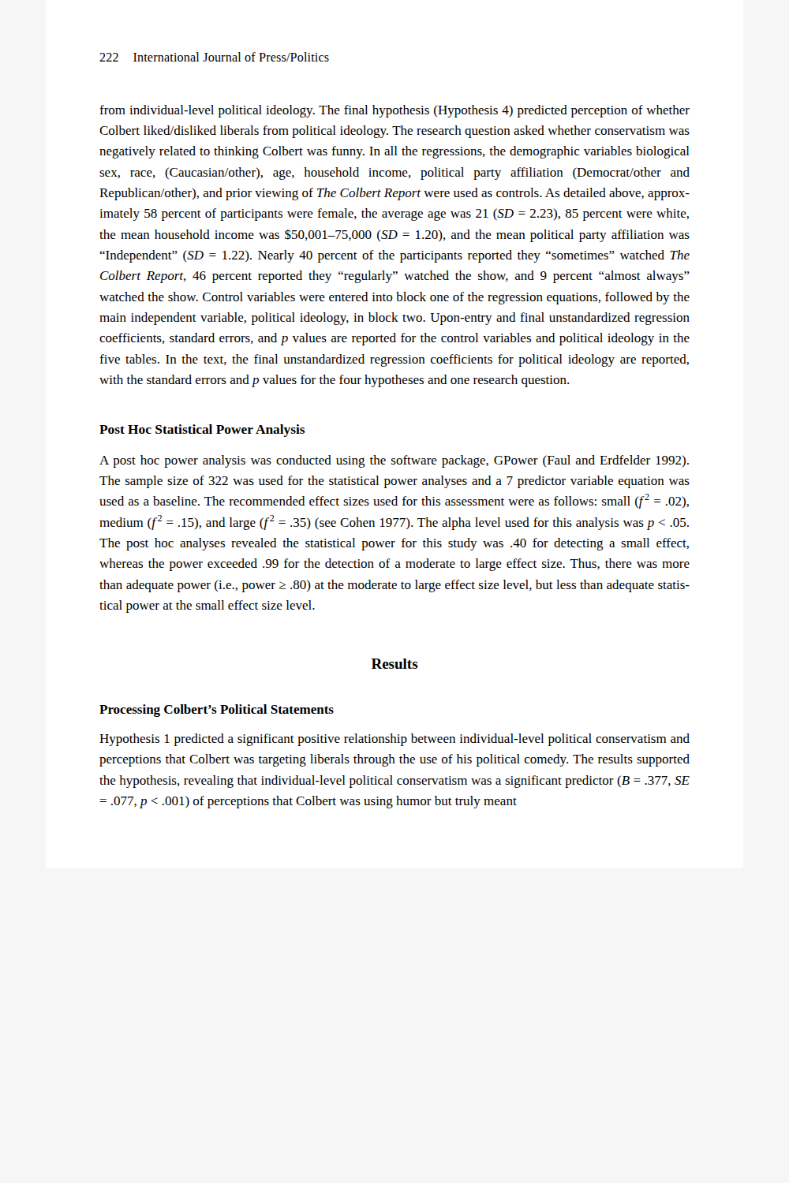222 International Journal of Press/Politics
from individual-level political ideology. The final hypothesis (Hypothesis 4) predicted perception of whether Colbert liked/disliked liberals from political ideology. The research question asked whether conservatism was negatively related to thinking Colbert was funny. In all the regressions, the demographic variables biological sex, race, (Caucasian/other), age, household income, political party affiliation (Democrat/other and Republican/other), and prior viewing of The Colbert Report were used as controls. As detailed above, approximately 58 percent of participants were female, the average age was 21 (SD = 2.23), 85 percent were white, the mean household income was $50,001–75,000 (SD = 1.20), and the mean political party affiliation was “Independent” (SD = 1.22). Nearly 40 percent of the participants reported they “sometimes” watched The Colbert Report, 46 percent reported they “regularly” watched the show, and 9 percent “almost always” watched the show. Control variables were entered into block one of the regression equations, followed by the main independent variable, political ideology, in block two. Upon-entry and final unstandardized regression coefficients, standard errors, and p values are reported for the control variables and political ideology in the five tables. In the text, the final unstandardized regression coefficients for political ideology are reported, with the standard errors and p values for the four hypotheses and one research question.
Post Hoc Statistical Power Analysis
A post hoc power analysis was conducted using the software package, GPower (Faul and Erdfelder 1992). The sample size of 322 was used for the statistical power analyses and a 7 predictor variable equation was used as a baseline. The recommended effect sizes used for this assessment were as follows: small (f 2 = .02), medium (f 2 = .15), and large (f 2 = .35) (see Cohen 1977). The alpha level used for this analysis was p < .05. The post hoc analyses revealed the statistical power for this study was .40 for detecting a small effect, whereas the power exceeded .99 for the detection of a moderate to large effect size. Thus, there was more than adequate power (i.e., power ≥ .80) at the moderate to large effect size level, but less than adequate statistical power at the small effect size level.
Results
Processing Colbert’s Political Statements
Hypothesis 1 predicted a significant positive relationship between individual-level political conservatism and perceptions that Colbert was targeting liberals through the use of his political comedy. The results supported the hypothesis, revealing that individual-level political conservatism was a significant predictor (B = .377, SE = .077, p < .001) of perceptions that Colbert was using humor but truly meant